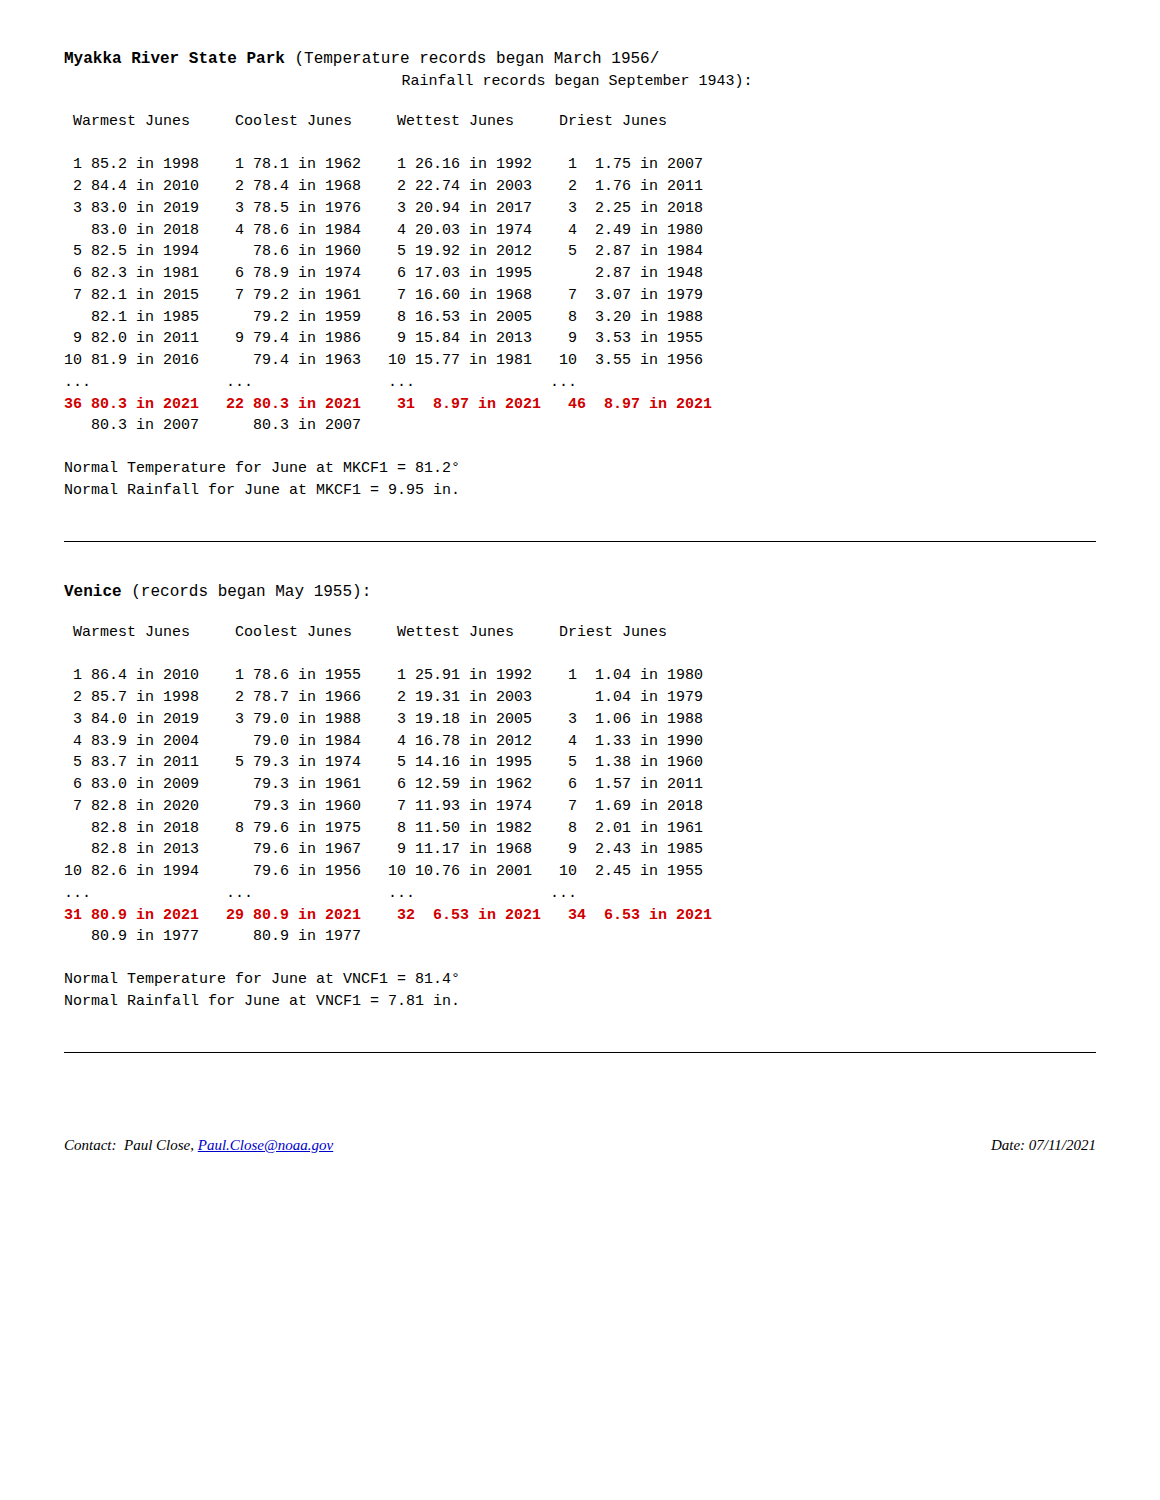Myakka River State Park (Temperature records began March 1956/
Rainfall records began September 1943):
 Warmest Junes     Coolest Junes     Wettest Junes     Driest Junes

 1 85.2 in 1998    1 78.1 in 1962    1 26.16 in 1992    1  1.75 in 2007
 2 84.4 in 2010    2 78.4 in 1968    2 22.74 in 2003    2  1.76 in 2011
 3 83.0 in 2019    3 78.5 in 1976    3 20.94 in 2017    3  2.25 in 2018
   83.0 in 2018    4 78.6 in 1984    4 20.03 in 1974    4  2.49 in 1980
 5 82.5 in 1994      78.6 in 1960    5 19.92 in 2012    5  2.87 in 1984
 6 82.3 in 1981    6 78.9 in 1974    6 17.03 in 1995       2.87 in 1948
 7 82.1 in 2015    7 79.2 in 1961    7 16.60 in 1968    7  3.07 in 1979
   82.1 in 1985      79.2 in 1959    8 16.53 in 2005    8  3.20 in 1988
 9 82.0 in 2011    9 79.4 in 1986    9 15.84 in 2013    9  3.53 in 1955
10 81.9 in 2016      79.4 in 1963   10 15.77 in 1981   10  3.55 in 1956
...               ...               ...               ...
36 80.3 in 2021   22 80.3 in 2021    31  8.97 in 2021   46  8.97 in 2021
   80.3 in 2007      80.3 in 2007
Normal Temperature for June at MKCF1 = 81.2° Normal Rainfall for June at MKCF1 = 9.95 in.
Venice (records began May 1955):
 Warmest Junes     Coolest Junes     Wettest Junes     Driest Junes

 1 86.4 in 2010    1 78.6 in 1955    1 25.91 in 1992    1  1.04 in 1980
 2 85.7 in 1998    2 78.7 in 1966    2 19.31 in 2003       1.04 in 1979
 3 84.0 in 2019    3 79.0 in 1988    3 19.18 in 2005    3  1.06 in 1988
 4 83.9 in 2004      79.0 in 1984    4 16.78 in 2012    4  1.33 in 1990
 5 83.7 in 2011    5 79.3 in 1974    5 14.16 in 1995    5  1.38 in 1960
 6 83.0 in 2009      79.3 in 1961    6 12.59 in 1962    6  1.57 in 2011
 7 82.8 in 2020      79.3 in 1960    7 11.93 in 1974    7  1.69 in 2018
   82.8 in 2018    8 79.6 in 1975    8 11.50 in 1982    8  2.01 in 1961
   82.8 in 2013      79.6 in 1967    9 11.17 in 1968    9  2.43 in 1985
10 82.6 in 1994      79.6 in 1956   10 10.76 in 2001   10  2.45 in 1955
...               ...               ...               ...
31 80.9 in 2021   29 80.9 in 2021    32  6.53 in 2021   34  6.53 in 2021
   80.9 in 1977      80.9 in 1977
Normal Temperature for June at VNCF1 = 81.4° Normal Rainfall for June at VNCF1 = 7.81 in.
Contact: Paul Close, Paul.Close@noaa.gov
Date: 07/11/2021